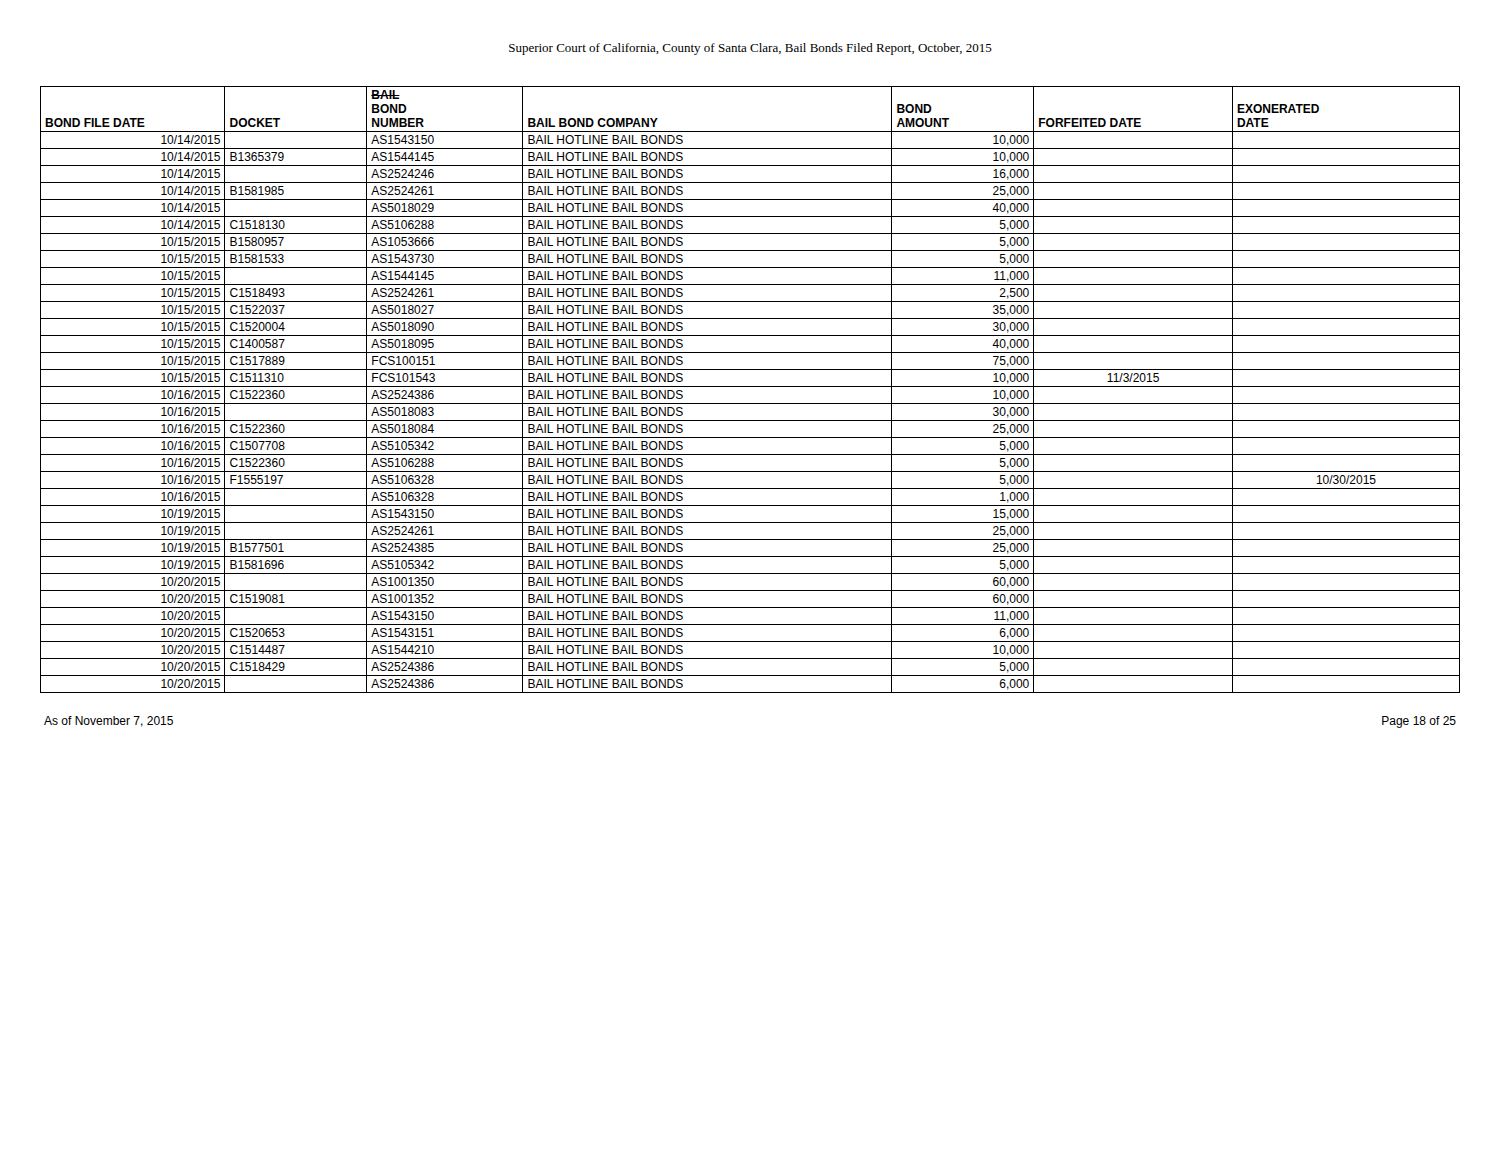Superior Court of California, County of Santa Clara, Bail Bonds Filed Report, October, 2015
| BOND FILE DATE | DOCKET | BAIL BOND NUMBER | BAIL BOND COMPANY | BOND AMOUNT | FORFEITED DATE | EXONERATED DATE |
| --- | --- | --- | --- | --- | --- | --- |
| 10/14/2015 | | AS1543150 | BAIL HOTLINE BAIL BONDS | 10,000 | | |
| 10/14/2015 | B1365379 | AS1544145 | BAIL HOTLINE BAIL BONDS | 10,000 | | |
| 10/14/2015 | | AS2524246 | BAIL HOTLINE BAIL BONDS | 16,000 | | |
| 10/14/2015 | B1581985 | AS2524261 | BAIL HOTLINE BAIL BONDS | 25,000 | | |
| 10/14/2015 | | AS5018029 | BAIL HOTLINE BAIL BONDS | 40,000 | | |
| 10/14/2015 | C1518130 | AS5106288 | BAIL HOTLINE BAIL BONDS | 5,000 | | |
| 10/15/2015 | B1580957 | AS1053666 | BAIL HOTLINE BAIL BONDS | 5,000 | | |
| 10/15/2015 | B1581533 | AS1543730 | BAIL HOTLINE BAIL BONDS | 5,000 | | |
| 10/15/2015 | | AS1544145 | BAIL HOTLINE BAIL BONDS | 11,000 | | |
| 10/15/2015 | C1518493 | AS2524261 | BAIL HOTLINE BAIL BONDS | 2,500 | | |
| 10/15/2015 | C1522037 | AS5018027 | BAIL HOTLINE BAIL BONDS | 35,000 | | |
| 10/15/2015 | C1520004 | AS5018090 | BAIL HOTLINE BAIL BONDS | 30,000 | | |
| 10/15/2015 | C1400587 | AS5018095 | BAIL HOTLINE BAIL BONDS | 40,000 | | |
| 10/15/2015 | C1517889 | FCS100151 | BAIL HOTLINE BAIL BONDS | 75,000 | | |
| 10/15/2015 | C1511310 | FCS101543 | BAIL HOTLINE BAIL BONDS | 10,000 | 11/3/2015 | |
| 10/16/2015 | C1522360 | AS2524386 | BAIL HOTLINE BAIL BONDS | 10,000 | | |
| 10/16/2015 | | AS5018083 | BAIL HOTLINE BAIL BONDS | 30,000 | | |
| 10/16/2015 | C1522360 | AS5018084 | BAIL HOTLINE BAIL BONDS | 25,000 | | |
| 10/16/2015 | C1507708 | AS5105342 | BAIL HOTLINE BAIL BONDS | 5,000 | | |
| 10/16/2015 | C1522360 | AS5106288 | BAIL HOTLINE BAIL BONDS | 5,000 | | |
| 10/16/2015 | F1555197 | AS5106328 | BAIL HOTLINE BAIL BONDS | 5,000 | | 10/30/2015 |
| 10/16/2015 | | AS5106328 | BAIL HOTLINE BAIL BONDS | 1,000 | | |
| 10/19/2015 | | AS1543150 | BAIL HOTLINE BAIL BONDS | 15,000 | | |
| 10/19/2015 | | AS2524261 | BAIL HOTLINE BAIL BONDS | 25,000 | | |
| 10/19/2015 | B1577501 | AS2524385 | BAIL HOTLINE BAIL BONDS | 25,000 | | |
| 10/19/2015 | B1581696 | AS5105342 | BAIL HOTLINE BAIL BONDS | 5,000 | | |
| 10/20/2015 | | AS1001350 | BAIL HOTLINE BAIL BONDS | 60,000 | | |
| 10/20/2015 | C1519081 | AS1001352 | BAIL HOTLINE BAIL BONDS | 60,000 | | |
| 10/20/2015 | | AS1543150 | BAIL HOTLINE BAIL BONDS | 11,000 | | |
| 10/20/2015 | C1520653 | AS1543151 | BAIL HOTLINE BAIL BONDS | 6,000 | | |
| 10/20/2015 | C1514487 | AS1544210 | BAIL HOTLINE BAIL BONDS | 10,000 | | |
| 10/20/2015 | C1518429 | AS2524386 | BAIL HOTLINE BAIL BONDS | 5,000 | | |
| 10/20/2015 | | AS2524386 | BAIL HOTLINE BAIL BONDS | 6,000 | | |
| As of November 7, 2015 | Page 18 of 25 |